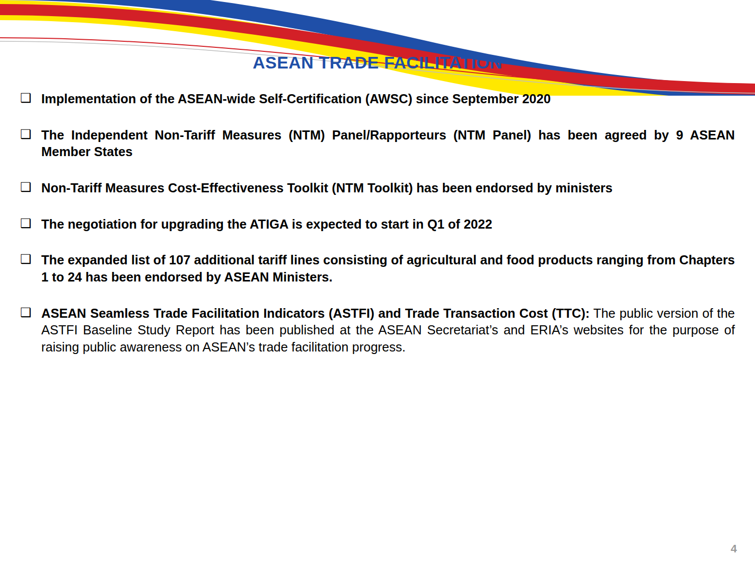ASEAN TRADE FACILITATION
Implementation of the ASEAN-wide Self-Certification (AWSC) since September 2020
The Independent Non-Tariff Measures (NTM) Panel/Rapporteurs (NTM Panel) has been agreed by 9 ASEAN Member States
Non-Tariff Measures Cost-Effectiveness Toolkit (NTM Toolkit) has been endorsed by ministers
The negotiation for upgrading the ATIGA is expected to start in Q1 of 2022
The expanded list of 107 additional tariff lines consisting of agricultural and food products ranging from Chapters 1 to 24 has been endorsed by ASEAN Ministers.
ASEAN Seamless Trade Facilitation Indicators (ASTFI) and Trade Transaction Cost (TTC): The public version of the ASTFI Baseline Study Report has been published at the ASEAN Secretariat’s and ERIA’s websites for the purpose of raising public awareness on ASEAN’s trade facilitation progress.
4